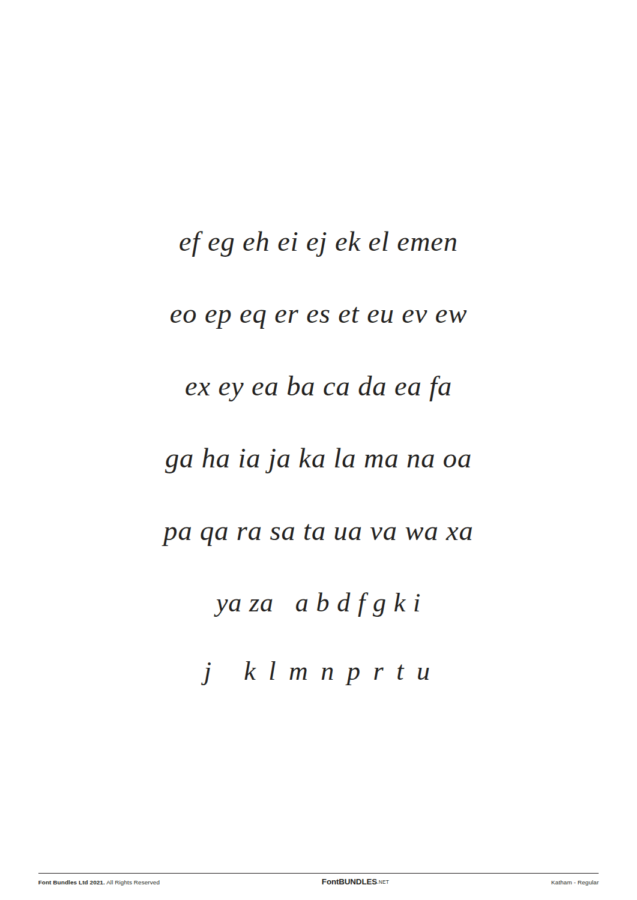ef eg eh ei ej ek el emen
eo ep eq er es et eu ev ew
ex ey ea ba ca da ea fa
ga ha ia ja ka la ma na oa
pa qa ra sa ta ua va wa xa
ya za a b d f g k i
j k l m n p r t u
Font Bundles Ltd 2021. All Rights Reserved FontBUNDLES.NET Katham - Regular